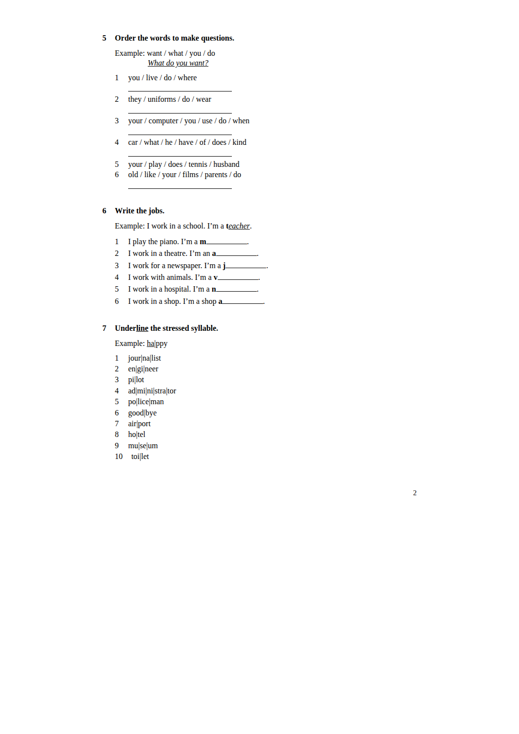5 Order the words to make questions.
Example: want / what / you / do What do you want?
1 you / live / do / where
2 they / uniforms / do / wear
3 your / computer / you / use / do / when
4 car / what / he / have / of / does / kind
5 your / play / does / tennis / husband
6 old / like / your / films / parents / do
6 Write the jobs.
Example: I work in a school. I’m a teacher.
1 I play the piano. I’m a m .
2 I work in a theatre. I’m an a .
3 I work for a newspaper. I’m a j .
4 I work with animals. I’m a v .
5 I work in a hospital. I’m a n .
6 I work in a shop. I’m a shop a .
7 Underline the stressed syllable.
Example: ha|ppy
1 jour|na|list
2 en|gi|neer
3 pi|lot
4 ad|mi|ni|stra|tor
5 po|lice|man
6 good|bye
7 air|port
8 ho|tel
9 mu|se|um
10 toi|let
2